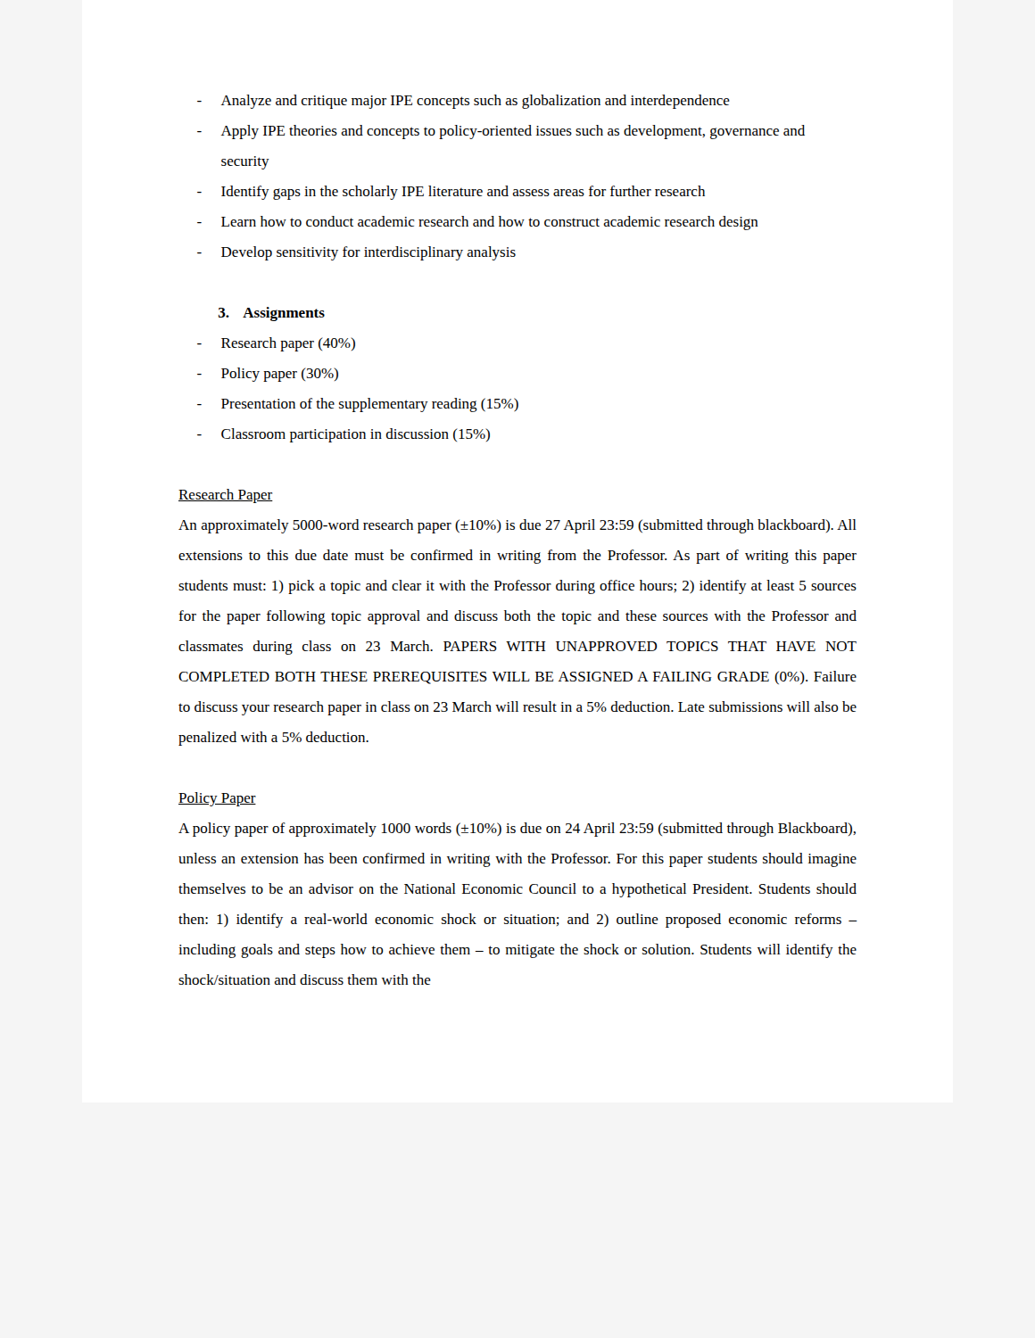Analyze and critique major IPE concepts such as globalization and interdependence
Apply IPE theories and concepts to policy-oriented issues such as development, governance and security
Identify gaps in the scholarly IPE literature and assess areas for further research
Learn how to conduct academic research and how to construct academic research design
Develop sensitivity for interdisciplinary analysis
3. Assignments
Research paper (40%)
Policy paper (30%)
Presentation of the supplementary reading (15%)
Classroom participation in discussion (15%)
Research Paper
An approximately 5000-word research paper (±10%) is due 27 April 23:59 (submitted through blackboard). All extensions to this due date must be confirmed in writing from the Professor. As part of writing this paper students must: 1) pick a topic and clear it with the Professor during office hours; 2) identify at least 5 sources for the paper following topic approval and discuss both the topic and these sources with the Professor and classmates during class on 23 March. PAPERS WITH UNAPPROVED TOPICS THAT HAVE NOT COMPLETED BOTH THESE PREREQUISITES WILL BE ASSIGNED A FAILING GRADE (0%). Failure to discuss your research paper in class on 23 March will result in a 5% deduction. Late submissions will also be penalized with a 5% deduction.
Policy Paper
A policy paper of approximately 1000 words (±10%) is due on 24 April 23:59 (submitted through Blackboard), unless an extension has been confirmed in writing with the Professor. For this paper students should imagine themselves to be an advisor on the National Economic Council to a hypothetical President. Students should then: 1) identify a real-world economic shock or situation; and 2) outline proposed economic reforms – including goals and steps how to achieve them – to mitigate the shock or solution. Students will identify the shock/situation and discuss them with the